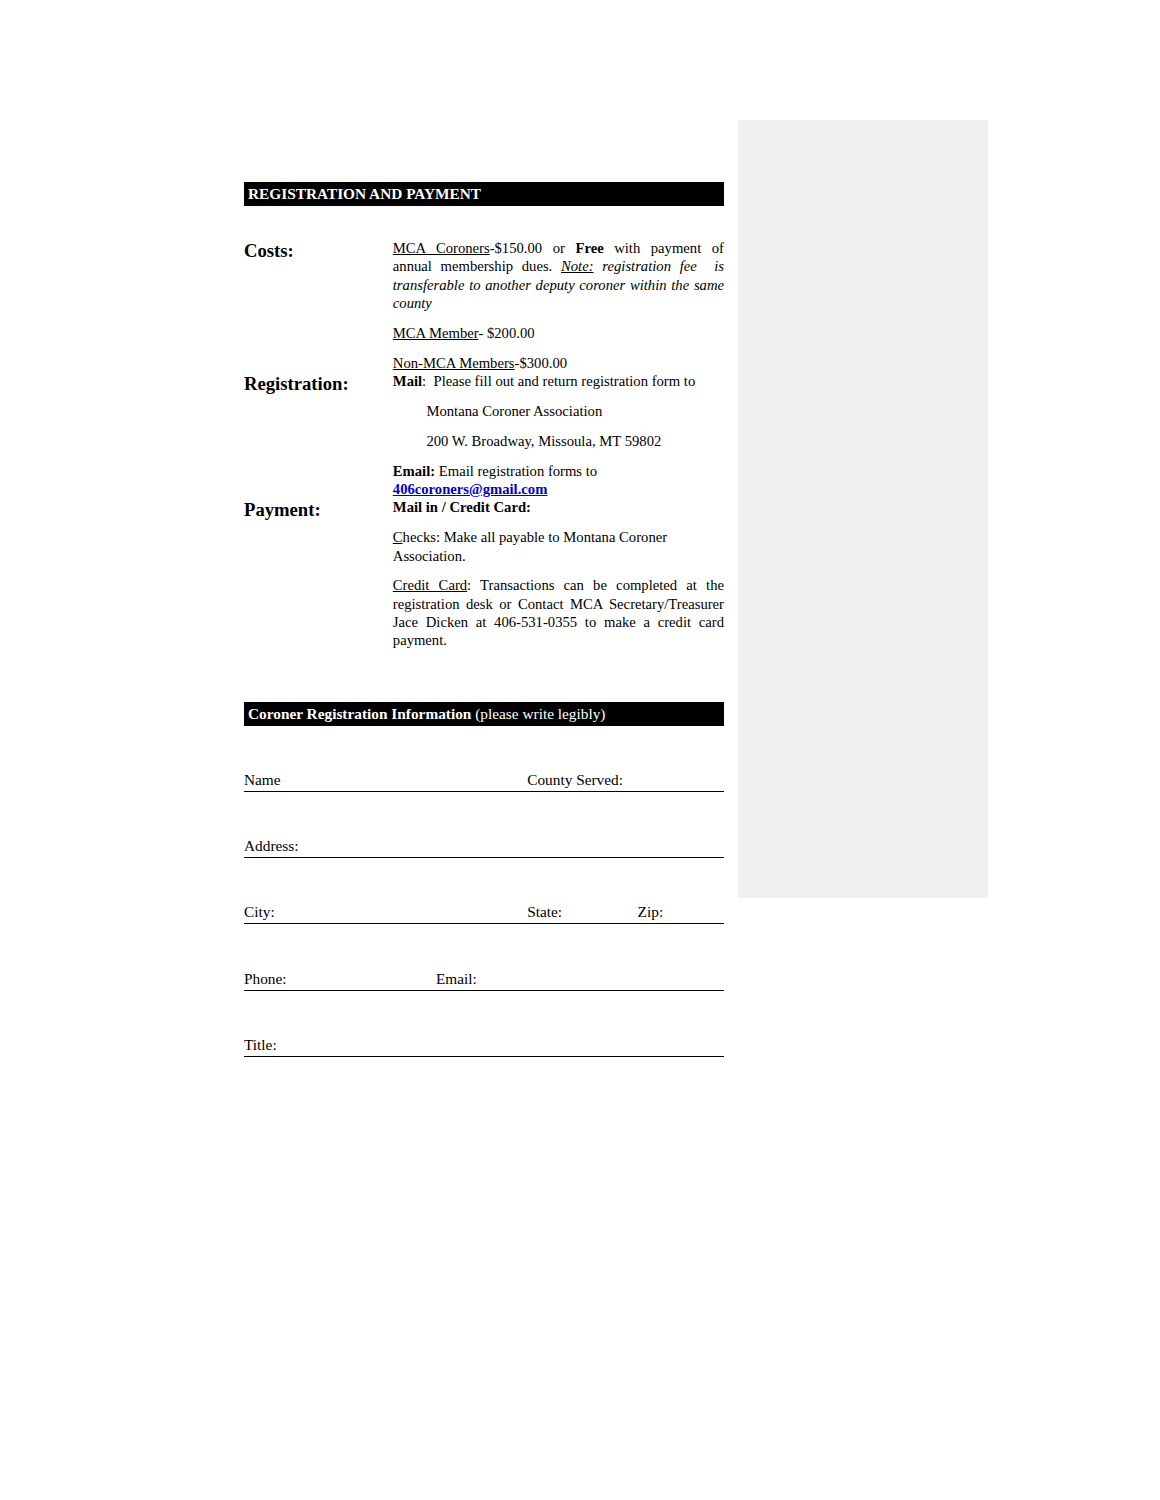REGISTRATION AND PAYMENT
| Costs: | MCA Coroners -$150.00 or Free with payment of annual membership dues. Note: registration fee is transferable to another deputy coroner within the same county MCA Member - $200.00 Non-MCA Members -$300.00 |
| Registration: | Mail : Please fill out and return registration form to Montana Coroner Association 200 W. Broadway, Missoula, MT 59802 Email: Email registration forms to 406coroners@gmail.com |
| Payment: | Mail in / Credit Card: C hecks: Make all payable to Montana Coroner Association. Credit Card : Transactions can be completed at the registration desk or Contact MCA Secretary/Treasurer Jace Dicken at 406-531-0355 to make a credit card payment. |
Coroner Registration Information (please write legibly)
Name County Served:
Address:
City: State: Zip:
Phone: Email:
Title: